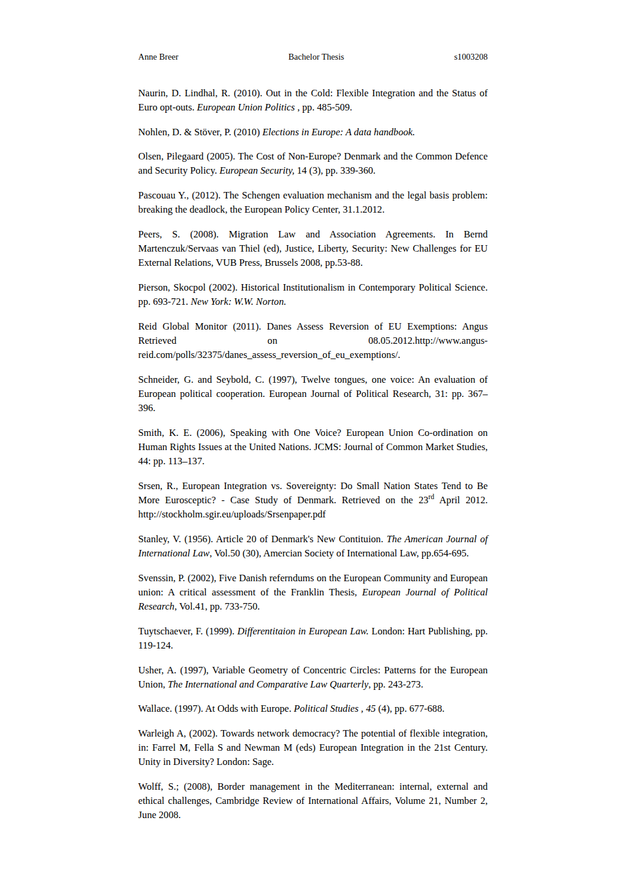Anne Breer Bachelor Thesis s1003208
Naurin, D. Lindhal, R. (2010). Out in the Cold: Flexible Integration and the Status of Euro opt-outs. European Union Politics , pp. 485-509.
Nohlen, D. & Stöver, P. (2010) Elections in Europe: A data handbook.
Olsen, Pilegaard (2005). The Cost of Non-Europe? Denmark and the Common Defence and Security Policy. European Security, 14 (3), pp. 339-360.
Pascouau Y., (2012). The Schengen evaluation mechanism and the legal basis problem: breaking the deadlock, the European Policy Center, 31.1.2012.
Peers, S. (2008). Migration Law and Association Agreements. In Bernd Martenczuk/Servaas van Thiel (ed), Justice, Liberty, Security: New Challenges for EU External Relations, VUB Press, Brussels 2008, pp.53-88.
Pierson, Skocpol (2002). Historical Institutionalism in Contemporary Political Science. pp. 693-721. New York: W.W. Norton.
Reid Global Monitor (2011). Danes Assess Reversion of EU Exemptions: Angus Retrieved on 08.05.2012.http://www.angus-reid.com/polls/32375/danes_assess_reversion_of_eu_exemptions/.
Schneider, G. and Seybold, C. (1997), Twelve tongues, one voice: An evaluation of European political cooperation. European Journal of Political Research, 31: pp. 367–396.
Smith, K. E. (2006), Speaking with One Voice? European Union Co-ordination on Human Rights Issues at the United Nations. JCMS: Journal of Common Market Studies, 44: pp. 113–137.
Srsen, R., European Integration vs. Sovereignty: Do Small Nation States Tend to Be More Eurosceptic? - Case Study of Denmark. Retrieved on the 23rd April 2012. http://stockholm.sgir.eu/uploads/Srsenpaper.pdf
Stanley, V. (1956). Article 20 of Denmark's New Contituion. The American Journal of International Law, Vol.50 (30), Amercian Society of International Law, pp.654-695.
Svenssin, P. (2002), Five Danish referndums on the European Community and European union: A critical assessment of the Franklin Thesis, European Journal of Political Research, Vol.41, pp. 733-750.
Tuytschaever, F. (1999). Differentitaion in European Law. London: Hart Publishing, pp. 119-124.
Usher, A. (1997), Variable Geometry of Concentric Circles: Patterns for the European Union, The International and Comparative Law Quarterly, pp. 243-273.
Wallace. (1997). At Odds with Europe. Political Studies , 45 (4), pp. 677-688.
Warleigh A, (2002). Towards network democracy? The potential of flexible integration, in: Farrel M, Fella S and Newman M (eds) European Integration in the 21st Century. Unity in Diversity? London: Sage.
Wolff, S.; (2008), Border management in the Mediterranean: internal, external and ethical challenges, Cambridge Review of International Affairs, Volume 21, Number 2, June 2008.